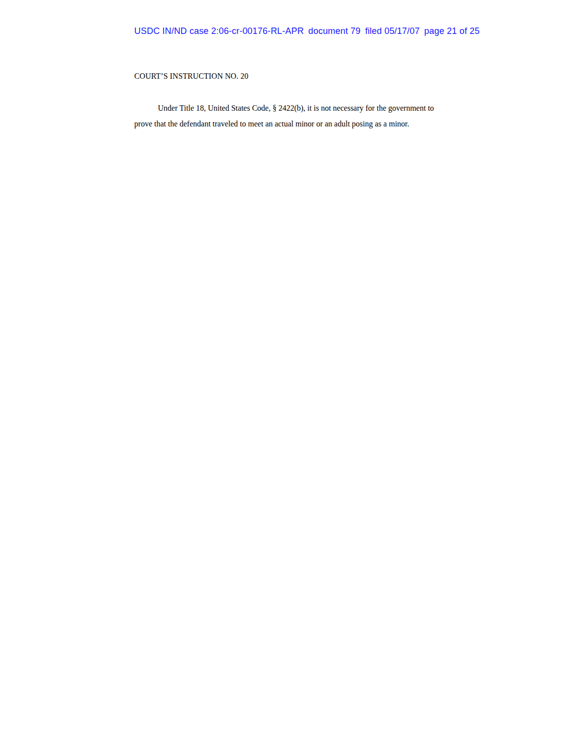USDC IN/ND case 2:06-cr-00176-RL-APR document 79 filed 05/17/07 page 21 of 25
COURT’S INSTRUCTION NO. 20
Under Title 18, United States Code, § 2422(b), it is not necessary for the government to prove that the defendant traveled to meet an actual minor or an adult posing as a minor.